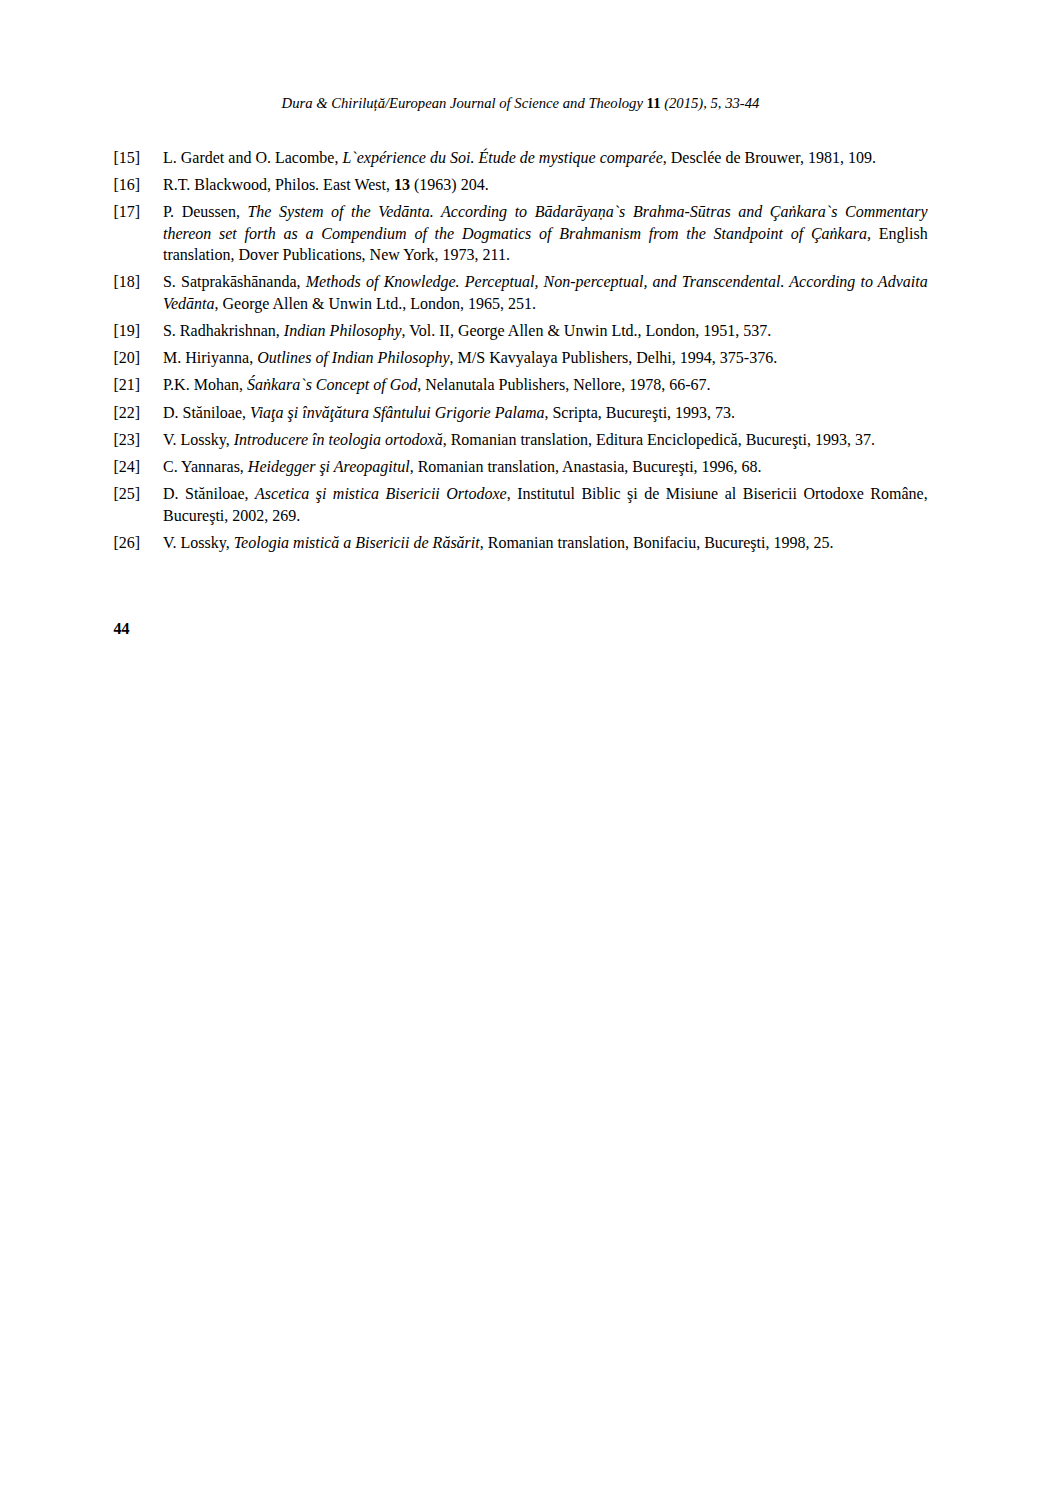Dura & Chiriluță/European Journal of Science and Theology 11 (2015), 5, 33-44
[15] L. Gardet and O. Lacombe, L`expérience du Soi. Étude de mystique comparée, Desclée de Brouwer, 1981, 109.
[16] R.T. Blackwood, Philos. East West, 13 (1963) 204.
[17] P. Deussen, The System of the Vedānta. According to Bādarāyaṇa`s Brahma-Sūtras and Çaṅkara`s Commentary thereon set forth as a Compendium of the Dogmatics of Brahmanism from the Standpoint of Çaṅkara, English translation, Dover Publications, New York, 1973, 211.
[18] S. Satprakāshānanda, Methods of Knowledge. Perceptual, Non-perceptual, and Transcendental. According to Advaita Vedānta, George Allen & Unwin Ltd., London, 1965, 251.
[19] S. Radhakrishnan, Indian Philosophy, Vol. II, George Allen & Unwin Ltd., London, 1951, 537.
[20] M. Hiriyanna, Outlines of Indian Philosophy, M/S Kavyalaya Publishers, Delhi, 1994, 375-376.
[21] P.K. Mohan, Śaṅkara`s Concept of God, Nelanutala Publishers, Nellore, 1978, 66-67.
[22] D. Stăniloae, Viaţa şi învăţătura Sfântului Grigorie Palama, Scripta, Bucureşti, 1993, 73.
[23] V. Lossky, Introducere în teologia ortodoxă, Romanian translation, Editura Enciclopedică, Bucureşti, 1993, 37.
[24] C. Yannaras, Heidegger şi Areopagitul, Romanian translation, Anastasia, Bucureşti, 1996, 68.
[25] D. Stăniloae, Ascetica şi mistica Bisericii Ortodoxe, Institutul Biblic şi de Misiune al Bisericii Ortodoxe Române, Bucureşti, 2002, 269.
[26] V. Lossky, Teologia mistică a Bisericii de Răsărit, Romanian translation, Bonifaciu, Bucureşti, 1998, 25.
44